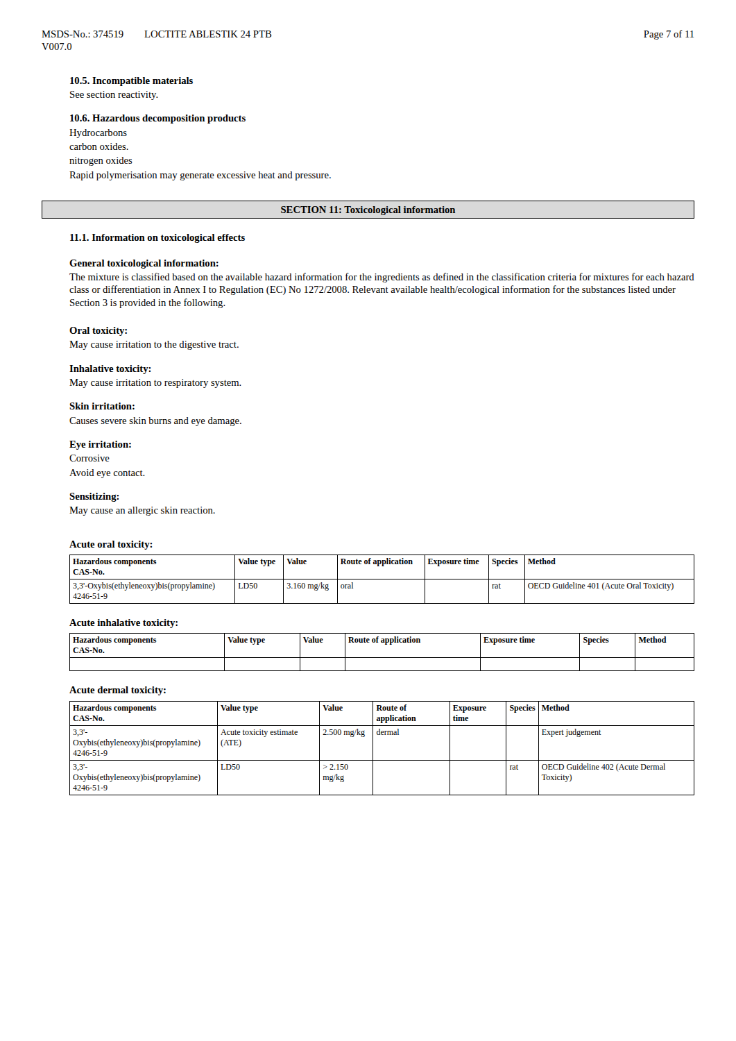MSDS-No.: 374519 LOCTITE ABLESTIK 24 PTB
V007.0
Page 7 of 11
10.5. Incompatible materials
See section reactivity.
10.6. Hazardous decomposition products
Hydrocarbons
carbon oxides.
nitrogen oxides
Rapid polymerisation may generate excessive heat and pressure.
SECTION 11: Toxicological information
11.1. Information on toxicological effects
General toxicological information:
The mixture is classified based on the available hazard information for the ingredients as defined in the classification criteria for mixtures for each hazard class or differentiation in Annex I to Regulation (EC) No 1272/2008. Relevant available health/ecological information for the substances listed under Section 3 is provided in the following.
Oral toxicity:
May cause irritation to the digestive tract.
Inhalative toxicity:
May cause irritation to respiratory system.
Skin irritation:
Causes severe skin burns and eye damage.
Eye irritation:
Corrosive
Avoid eye contact.
Sensitizing:
May cause an allergic skin reaction.
Acute oral toxicity:
| Hazardous components CAS-No. | Value type | Value | Route of application | Exposure time | Species | Method |
| --- | --- | --- | --- | --- | --- | --- |
| 3,3'-Oxybis(ethyleneoxy)bis(propylamine) 4246-51-9 | LD50 | 3.160 mg/kg | oral | | rat | OECD Guideline 401 (Acute Oral Toxicity) |
Acute inhalative toxicity:
| Hazardous components CAS-No. | Value type | Value | Route of application | Exposure time | Species | Method |
| --- | --- | --- | --- | --- | --- | --- |
Acute dermal toxicity:
| Hazardous components CAS-No. | Value type | Value | Route of application | Exposure time | Species | Method |
| --- | --- | --- | --- | --- | --- | --- |
| 3,3'-Oxybis(ethyleneoxy)bis(propylamine) 4246-51-9 | Acute toxicity estimate (ATE) | 2.500 mg/kg | dermal | | | Expert judgement |
| 3,3'-Oxybis(ethyleneoxy)bis(propylamine) 4246-51-9 | LD50 | > 2.150 mg/kg | | | rat | OECD Guideline 402 (Acute Dermal Toxicity) |